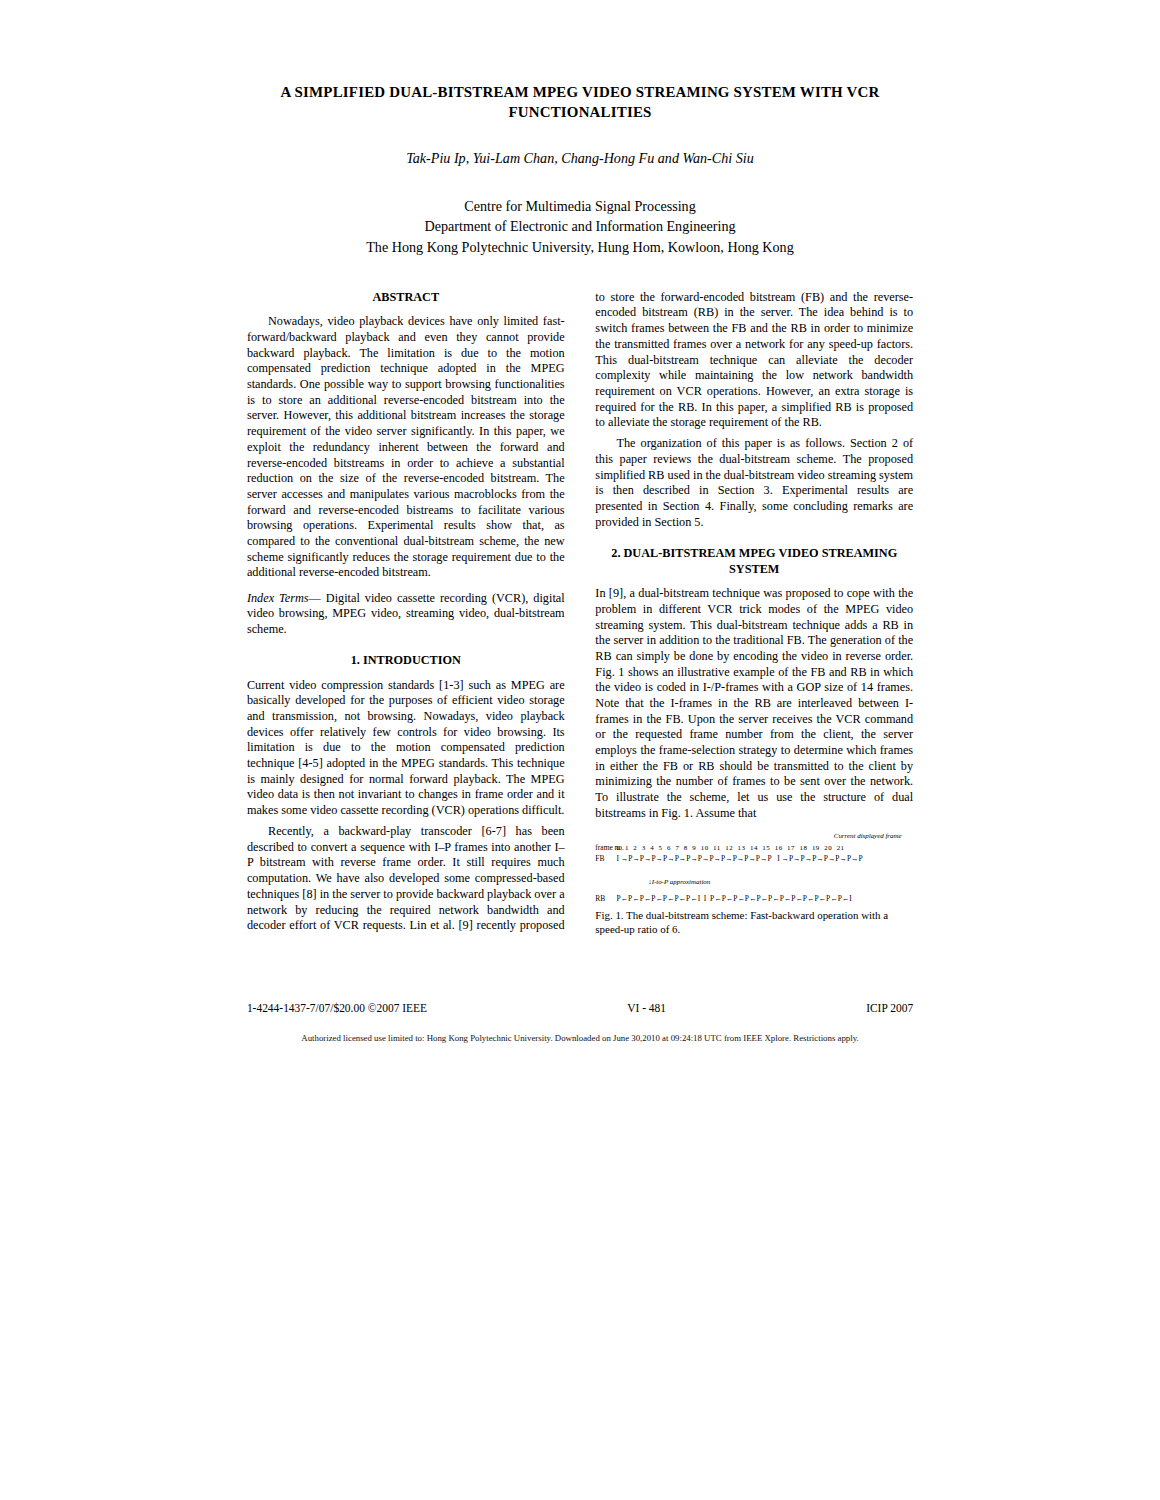A Simplified Dual-Bitstream MPEG Video Streaming System with VCR Functionalities
Tak-Piu Ip, Yui-Lam Chan, Chang-Hong Fu and Wan-Chi Siu
Centre for Multimedia Signal Processing
Department of Electronic and Information Engineering
The Hong Kong Polytechnic University, Hung Hom, Kowloon, Hong Kong
Abstract
Nowadays, video playback devices have only limited fast-forward/backward playback and even they cannot provide backward playback. The limitation is due to the motion compensated prediction technique adopted in the MPEG standards. One possible way to support browsing functionalities is to store an additional reverse-encoded bitstream into the server. However, this additional bitstream increases the storage requirement of the video server significantly. In this paper, we exploit the redundancy inherent between the forward and reverse-encoded bitstreams in order to achieve a substantial reduction on the size of the reverse-encoded bitstream. The server accesses and manipulates various macroblocks from the forward and reverse-encoded bistreams to facilitate various browsing operations. Experimental results show that, as compared to the conventional dual-bitstream scheme, the new scheme significantly reduces the storage requirement due to the additional reverse-encoded bitstream.
Index Terms— Digital video cassette recording (VCR), digital video browsing, MPEG video, streaming video, dual-bitstream scheme.
1. Introduction
Current video compression standards [1-3] such as MPEG are basically developed for the purposes of efficient video storage and transmission, not browsing. Nowadays, video playback devices offer relatively few controls for video browsing. Its limitation is due to the motion compensated prediction technique [4-5] adopted in the MPEG standards. This technique is mainly designed for normal forward playback. The MPEG video data is then not invariant to changes in frame order and it makes some video cassette recording (VCR) operations difficult.
Recently, a backward-play transcoder [6-7] has been described to convert a sequence with I–P frames into another I–P bitstream with reverse frame order. It still requires much computation. We have also developed some compressed-based techniques [8] in the server to provide backward playback over a network by reducing the required network bandwidth and decoder effort of VCR requests. Lin et al. [9] recently proposed to store the forward-encoded bitstream (FB) and the reverse-encoded bitstream (RB) in the server. The idea behind is to switch frames between the FB and the RB in order to minimize the transmitted frames over a network for any speed-up factors. This dual-bitstream technique can alleviate the decoder complexity while maintaining the low network bandwidth requirement on VCR operations. However, an extra storage is required for the RB. In this paper, a simplified RB is proposed to alleviate the storage requirement of the RB.
The organization of this paper is as follows. Section 2 of this paper reviews the dual-bitstream scheme. The proposed simplified RB used in the dual-bitstream video streaming system is then described in Section 3. Experimental results are presented in Section 4. Finally, some concluding remarks are provided in Section 5.
2. Dual-Bitstream MPEG Video Streaming System
In [9], a dual-bitstream technique was proposed to cope with the problem in different VCR trick modes of the MPEG video streaming system. This dual-bitstream technique adds a RB in the server in addition to the traditional FB. The generation of the RB can simply be done by encoding the video in reverse order. Fig. 1 shows an illustrative example of the FB and RB in which the video is coded in I-/P-frames with a GOP size of 14 frames. Note that the I-frames in the RB are interleaved between I-frames in the FB. Upon the server receives the VCR command or the requested frame number from the client, the server employs the frame-selection strategy to determine which frames in either the FB or RB should be transmitted to the client by minimizing the number of frames to be sent over the network. To illustrate the scheme, let us use the structure of dual bitstreams in Fig. 1. Assume that
Current displayed frame
frame no. 0 1 2 3 4 5 6 7 8 9 10 11 12 13 14 15 16 17 18 19 20 21
FBI →P→P→P→P→P→P→P→P→P→P→P→P→P I →P→P→P→P→P→P→P
↓I-to-P approximation
RBP←P←P←P←P←P←P←I I P←P←P←P←P←P←P←P←P←P←P←P←I
Fig. 1. The dual-bitstream scheme: Fast-backward operation with a speed-up ratio of 6.
1-4244-1437-7/07/$20.00 ©2007 IEEE
VI - 481
ICIP 2007
Authorized licensed use limited to: Hong Kong Polytechnic University. Downloaded on June 30,2010 at 09:24:18 UTC from IEEE Xplore. Restrictions apply.